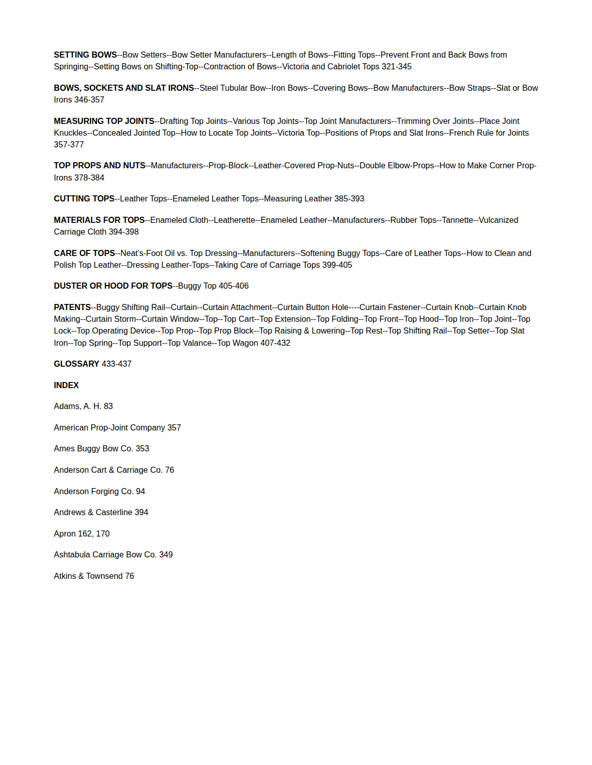SETTING BOWS--Bow Setters--Bow Setter Manufacturers--Length of Bows--Fitting Tops--Prevent Front and Back Bows from Springing--Setting Bows on Shifting-Top--Contraction of Bows--Victoria and Cabriolet Tops 321-345
BOWS, SOCKETS AND SLAT IRONS--Steel Tubular Bow--Iron Bows--Covering Bows--Bow Manufacturers--Bow Straps--Slat or Bow Irons 346-357
MEASURING TOP JOINTS--Drafting Top Joints--Various Top Joints--Top Joint Manufacturers--Trimming Over Joints--Place Joint Knuckles--Concealed Jointed Top--How to Locate Top Joints--Victoria Top--Positions of Props and Slat Irons--French Rule for Joints 357-377
TOP PROPS AND NUTS--Manufacturers--Prop-Block--Leather-Covered Prop-Nuts--Double Elbow-Props--How to Make Corner Prop-Irons 378-384
CUTTING TOPS--Leather Tops--Enameled Leather Tops--Measuring Leather 385-393
MATERIALS FOR TOPS--Enameled Cloth--Leatherette--Enameled Leather--Manufacturers--Rubber Tops--Tannette--Vulcanized Carriage Cloth 394-398
CARE OF TOPS--Neat’s-Foot Oil vs. Top Dressing--Manufacturers--Softening Buggy Tops--Care of Leather Tops--How to Clean and Polish Top Leather--Dressing Leather-Tops--Taking Care of Carriage Tops 399-405
DUSTER OR HOOD FOR TOPS--Buggy Top 405-406
PATENTS--Buggy Shifting Rail--Curtain--Curtain Attachment--Curtain Button Hole----Curtain Fastener--Curtain Knob--Curtain Knob Making--Curtain Storm--Curtain Window--Top--Top Cart--Top Extension--Top Folding--Top Front--Top Hood--Top Iron--Top Joint--Top Lock--Top Operating Device--Top Prop--Top Prop Block--Top Raising & Lowering--Top Rest--Top Shifting Rail--Top Setter--Top Slat Iron--Top Spring--Top Support--Top Valance--Top Wagon 407-432
GLOSSARY 433-437
INDEX
Adams, A. H. 83
American Prop-Joint Company 357
Ames Buggy Bow Co. 353
Anderson Cart & Carriage Co. 76
Anderson Forging Co. 94
Andrews & Casterline 394
Apron 162, 170
Ashtabula Carriage Bow Co. 349
Atkins & Townsend 76